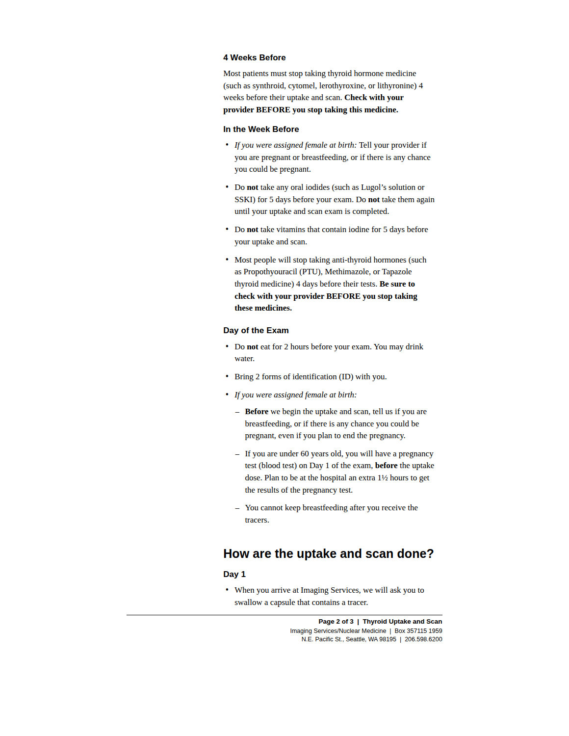4 Weeks Before
Most patients must stop taking thyroid hormone medicine (such as synthroid, cytomel, lerothyroxine, or lithyronine) 4 weeks before their uptake and scan. Check with your provider BEFORE you stop taking this medicine.
In the Week Before
If you were assigned female at birth: Tell your provider if you are pregnant or breastfeeding, or if there is any chance you could be pregnant.
Do not take any oral iodides (such as Lugol’s solution or SSKI) for 5 days before your exam. Do not take them again until your uptake and scan exam is completed.
Do not take vitamins that contain iodine for 5 days before your uptake and scan.
Most people will stop taking anti-thyroid hormones (such as Propothyouracil (PTU), Methimazole, or Tapazole thyroid medicine) 4 days before their tests. Be sure to check with your provider BEFORE you stop taking these medicines.
Day of the Exam
Do not eat for 2 hours before your exam. You may drink water.
Bring 2 forms of identification (ID) with you.
If you were assigned female at birth:
Before we begin the uptake and scan, tell us if you are breastfeeding, or if there is any chance you could be pregnant, even if you plan to end the pregnancy.
If you are under 60 years old, you will have a pregnancy test (blood test) on Day 1 of the exam, before the uptake dose. Plan to be at the hospital an extra 1½ hours to get the results of the pregnancy test.
You cannot keep breastfeeding after you receive the tracers.
How are the uptake and scan done?
Day 1
When you arrive at Imaging Services, we will ask you to swallow a capsule that contains a tracer.
Page 2 of 3 | Thyroid Uptake and Scan
Imaging Services/Nuclear Medicine | Box 357115 1959
N.E. Pacific St., Seattle, WA 98195 | 206.598.6200